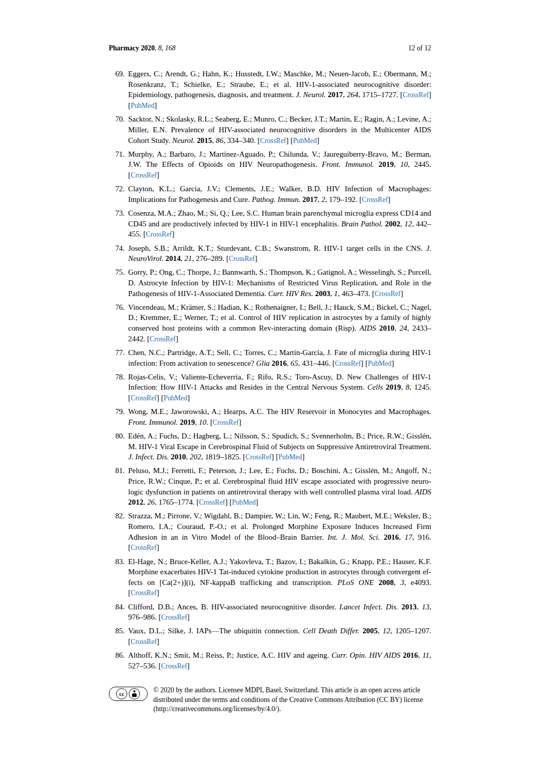Pharmacy 2020, 8, 168
12 of 12
Eggers, C.; Arendt, G.; Hahn, K.; Husstedt, I.W.; Maschke, M.; Neuen-Jacob, E.; Obermann, M.; Rosenkranz, T.; Schielke, E.; Straube, E.; et al. HIV-1-associated neurocognitive disorder: Epidemiology, pathogenesis, diagnosis, and treatment. J. Neurol. 2017, 264, 1715–1727. [CrossRef] [PubMed]
Sacktor, N.; Skolasky, R.L.; Seaberg, E.; Munro, C.; Becker, J.T.; Martin, E.; Ragin, A.; Levine, A.; Miller, E.N. Prevalence of HIV-associated neurocognitive disorders in the Multicenter AIDS Cohort Study. Neurol. 2015, 86, 334–340. [CrossRef] [PubMed]
Murphy, A.; Barbaro, J.; Martínez-Aguado, P.; Chilunda, V.; Jaureguiberry-Bravo, M.; Berman, J.W. The Effects of Opioids on HIV Neuropathogenesis. Front. Immunol. 2019, 10, 2445. [CrossRef]
Clayton, K.L.; Garcia, J.V.; Clements, J.E.; Walker, B.D. HIV Infection of Macrophages: Implications for Pathogenesis and Cure. Pathog. Immun. 2017, 2, 179–192. [CrossRef]
Cosenza, M.A.; Zhao, M.; Si, Q.; Lee, S.C. Human brain parenchymal microglia express CD14 and CD45 and are productively infected by HIV-1 in HIV-1 encephalitis. Brain Pathol. 2002, 12, 442–455. [CrossRef]
Joseph, S.B.; Arrildt, K.T.; Sturdevant, C.B.; Swanstrom, R. HIV-1 target cells in the CNS. J. NeuroVirol. 2014, 21, 276–289. [CrossRef]
Gorry, P.; Ong, C.; Thorpe, J.; Bannwarth, S.; Thompson, K.; Gatignol, A.; Wesselingh, S.; Purcell, D. Astrocyte Infection by HIV-1: Mechanisms of Restricted Virus Replication, and Role in the Pathogenesis of HIV-1-Associated Dementia. Curr. HIV Res. 2003, 1, 463–473. [CrossRef]
Vincendeau, M.; Krämer, S.; Hadian, K.; Rothenaigner, I.; Bell, J.; Hauck, S.M.; Bickel, C.; Nagel, D.; Kremmer, E.; Werner, T.; et al. Control of HIV replication in astrocytes by a family of highly conserved host proteins with a common Rev-interacting domain (Risp). AIDS 2010, 24, 2433–2442. [CrossRef]
Chen, N.C.; Partridge, A.T.; Sell, C.; Torres, C.; Martín-García, J. Fate of microglia during HIV-1 infection: From activation to senescence? Glia 2016, 65, 431–446. [CrossRef] [PubMed]
Rojas-Celis, V.; Valiente-Echeverría, F.; Rifo, R.S.; Toro-Ascuy, D. New Challenges of HIV-1 Infection: How HIV-1 Attacks and Resides in the Central Nervous System. Cells 2019, 8, 1245. [CrossRef] [PubMed]
Wong, M.E.; Jaworowski, A.; Hearps, A.C. The HIV Reservoir in Monocytes and Macrophages. Front. Immunol. 2019, 10. [CrossRef]
Edén, A.; Fuchs, D.; Hagberg, L.; Nilsson, S.; Spudich, S.; Svennerholm, B.; Price, R.W.; Gisslén, M. HIV-1 Viral Escape in Cerebrospinal Fluid of Subjects on Suppressive Antiretroviral Treatment. J. Infect. Dis. 2010, 202, 1819–1825. [CrossRef] [PubMed]
Peluso, M.J.; Ferretti, F.; Peterson, J.; Lee, E.; Fuchs, D.; Boschini, A.; Gisslén, M.; Angoff, N.; Price, R.W.; Cinque, P.; et al. Cerebrospinal fluid HIV escape associated with progressive neurologic dysfunction in patients on antiretroviral therapy with well controlled plasma viral load. AIDS 2012, 26, 1765–1774. [CrossRef] [PubMed]
Strazza, M.; Pirrone, V.; Wigdahl, B.; Dampier, W.; Lin, W.; Feng, R.; Maubert, M.E.; Weksler, B.; Romero, I.A.; Couraud, P.-O.; et al. Prolonged Morphine Exposure Induces Increased Firm Adhesion in an in Vitro Model of the Blood–Brain Barrier. Int. J. Mol. Sci. 2016, 17, 916. [CrossRef]
El-Hage, N.; Bruce-Keller, A.J.; Yakovleva, T.; Bazov, I.; Bakalkin, G.; Knapp, P.E.; Hauser, K.F. Morphine exacerbates HIV-1 Tat-induced cytokine production in astrocytes through convergent effects on [Ca(2+)](i), NF-kappaB trafficking and transcription. PLoS ONE 2008, 3, e4093. [CrossRef]
Clifford, D.B.; Ances, B. HIV-associated neurocognitive disorder. Lancet Infect. Dis. 2013, 13, 976–986. [CrossRef]
Vaux, D.L.; Silke, J. IAPs—The ubiquitin connection. Cell Death Differ. 2005, 12, 1205–1207. [CrossRef]
Althoff, K.N.; Smit, M.; Reiss, P.; Justice, A.C. HIV and ageing. Curr. Opin. HIV AIDS 2016, 11, 527–536. [CrossRef]
cc
© 2020 by the authors. Licensee MDPI, Basel, Switzerland. This article is an open access article distributed under the terms and conditions of the Creative Commons Attribution (CC BY) license (http://creativecommons.org/licenses/by/4.0/).